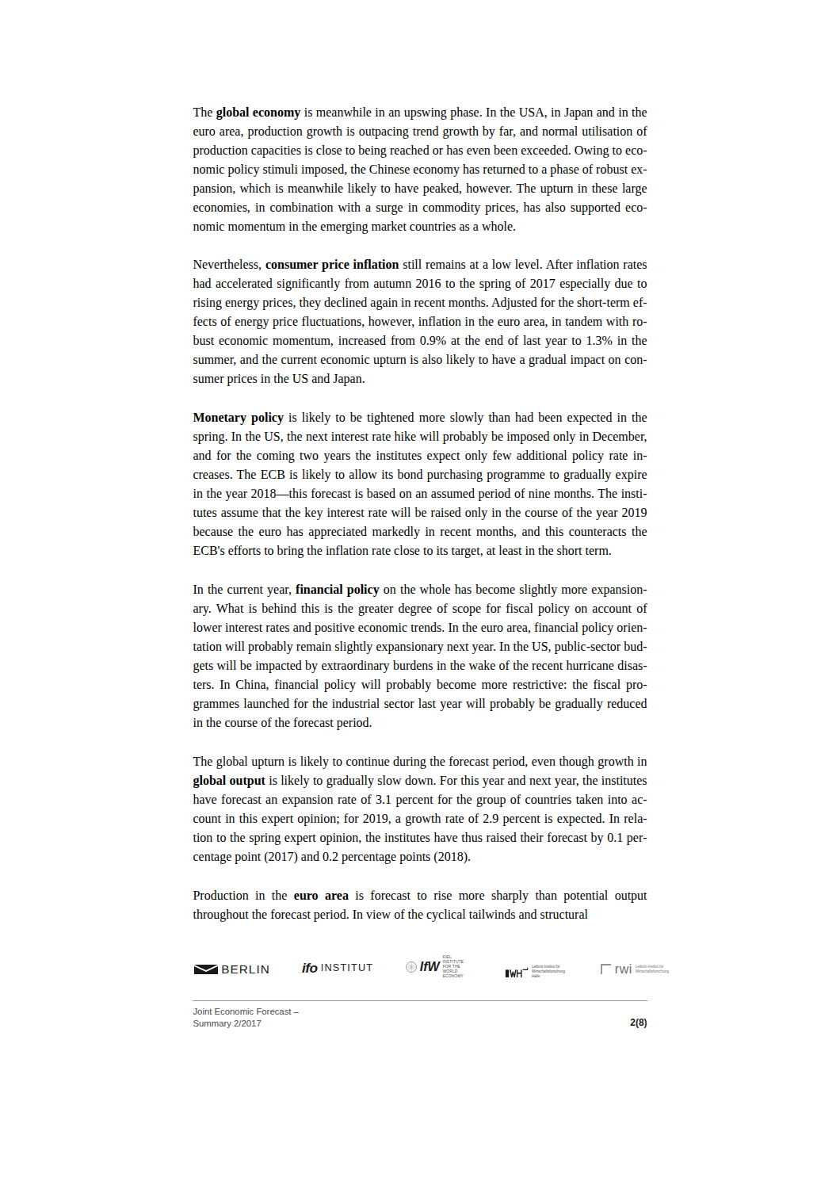The global economy is meanwhile in an upswing phase. In the USA, in Japan and in the euro area, production growth is outpacing trend growth by far, and normal utilisation of production capacities is close to being reached or has even been exceeded. Owing to economic policy stimuli imposed, the Chinese economy has returned to a phase of robust expansion, which is meanwhile likely to have peaked, however. The upturn in these large economies, in combination with a surge in commodity prices, has also supported economic momentum in the emerging market countries as a whole.
Nevertheless, consumer price inflation still remains at a low level. After inflation rates had accelerated significantly from autumn 2016 to the spring of 2017 especially due to rising energy prices, they declined again in recent months. Adjusted for the short-term effects of energy price fluctuations, however, inflation in the euro area, in tandem with robust economic momentum, increased from 0.9% at the end of last year to 1.3% in the summer, and the current economic upturn is also likely to have a gradual impact on consumer prices in the US and Japan.
Monetary policy is likely to be tightened more slowly than had been expected in the spring. In the US, the next interest rate hike will probably be imposed only in December, and for the coming two years the institutes expect only few additional policy rate increases. The ECB is likely to allow its bond purchasing programme to gradually expire in the year 2018—this forecast is based on an assumed period of nine months. The institutes assume that the key interest rate will be raised only in the course of the year 2019 because the euro has appreciated markedly in recent months, and this counteracts the ECB's efforts to bring the inflation rate close to its target, at least in the short term.
In the current year, financial policy on the whole has become slightly more expansionary. What is behind this is the greater degree of scope for fiscal policy on account of lower interest rates and positive economic trends. In the euro area, financial policy orientation will probably remain slightly expansionary next year. In the US, public-sector budgets will be impacted by extraordinary burdens in the wake of the recent hurricane disasters. In China, financial policy will probably become more restrictive: the fiscal programmes launched for the industrial sector last year will probably be gradually reduced in the course of the forecast period.
The global upturn is likely to continue during the forecast period, even though growth in global output is likely to gradually slow down. For this year and next year, the institutes have forecast an expansion rate of 3.1 percent for the group of countries taken into account in this expert opinion; for 2019, a growth rate of 2.9 percent is expected. In relation to the spring expert opinion, the institutes have thus raised their forecast by 0.1 percentage point (2017) and 0.2 percentage points (2018).
Production in the euro area is forecast to rise more sharply than potential output throughout the forecast period. In view of the cyclical tailwinds and structural
BERLIN
ifo INSTITUT
IfW KIEL INSTITUTE
FOR THE WORLD ECONOMY
Leibniz-Institut für
Wirtschaftsforschung Halle
rwi Leibniz-Institut für
Wirtschaftsforschung
Joint Economic Forecast –
Summary 2/2017
2(8)